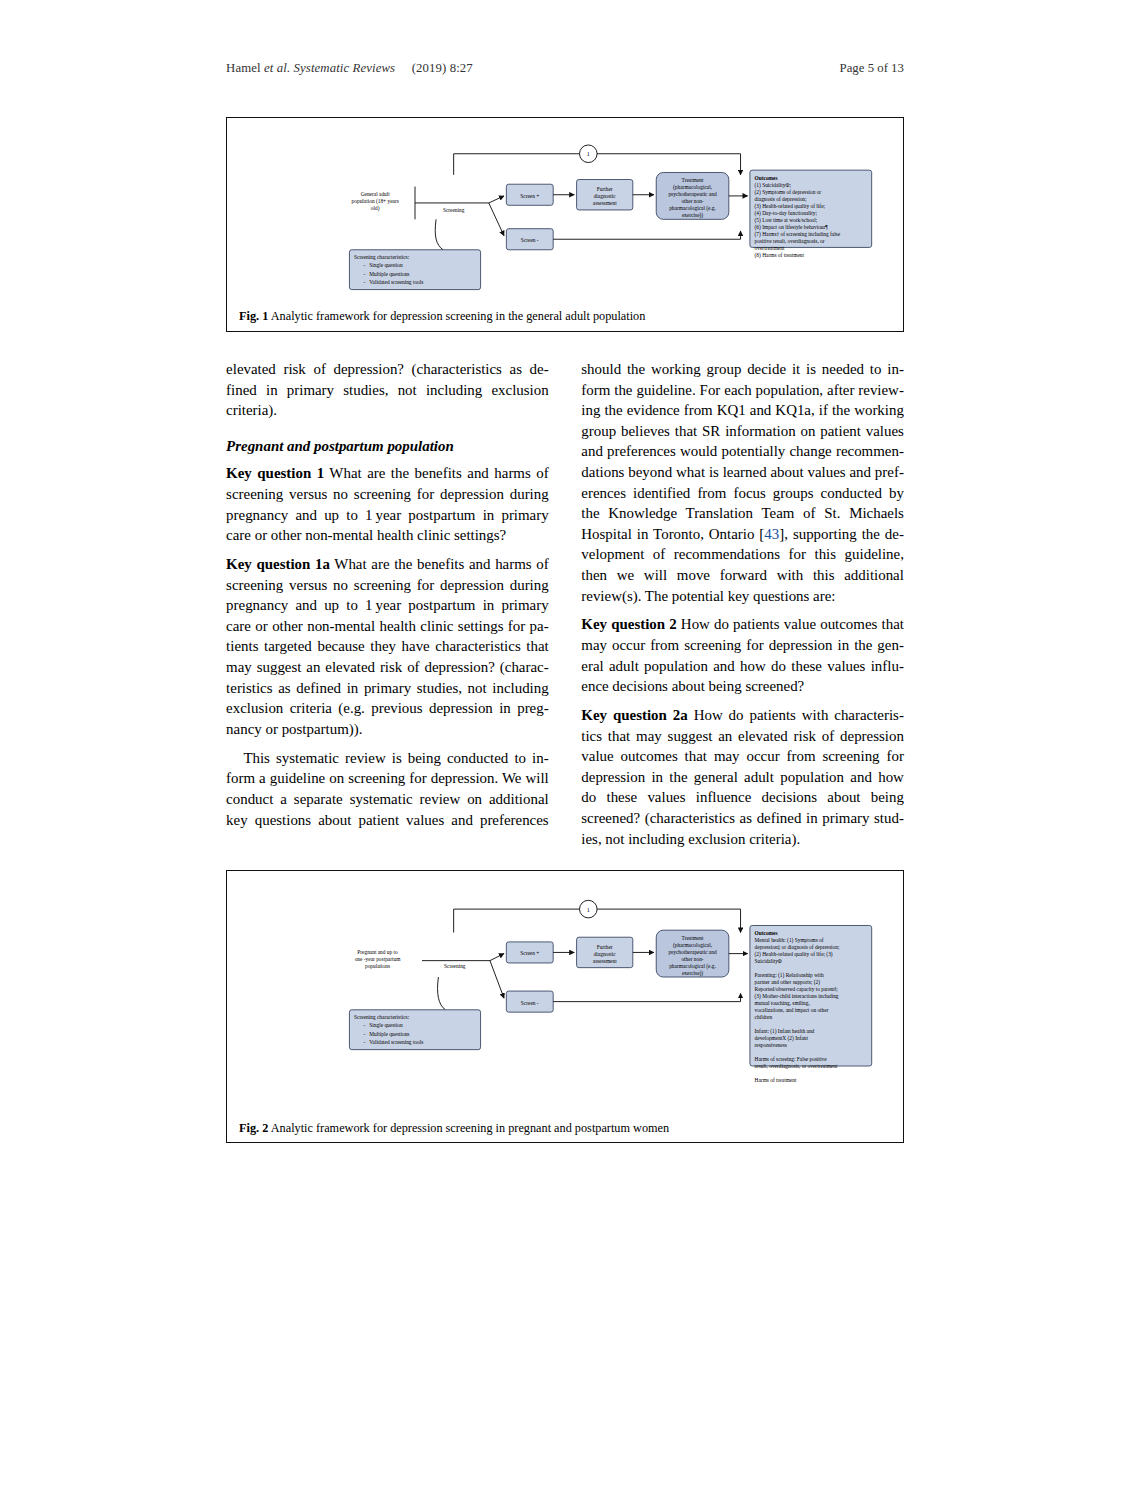Hamel et al. Systematic Reviews (2019) 8:27
Page 5 of 13
1 General adult population (18+ years old) Screening Screen + Screen - Further diagnostic assessment Treatment (pharmacological, psychotherapeutic and other non- pharmacological (e.g. exercise)) Outcomes (1) SuicidalityΦ; (2) Symptoms of depression or diagnosis of depression; (3) Health-related quality of life; (4) Day-to-day functionality; (5) Lost time at work/school; (6) Impact on lifestyle behaviour¶ (7) Harms† of screening including false positive result, overdiagnosis, or overtreatment (8) Harms of treatment Screening characteristics: - Single question - Multiple questions - Validated screening tools
Fig. 1 Analytic framework for depression screening in the general adult population
elevated risk of depression? (characteristics as defined in primary studies, not including exclusion criteria).
Pregnant and postpartum population
Key question 1 What are the benefits and harms of screening versus no screening for depression during pregnancy and up to 1 year postpartum in primary care or other non-mental health clinic settings?
Key question 1a What are the benefits and harms of screening versus no screening for depression during pregnancy and up to 1 year postpartum in primary care or other non-mental health clinic settings for patients targeted because they have characteristics that may suggest an elevated risk of depression? (characteristics as defined in primary studies, not including exclusion criteria (e.g. previous depression in pregnancy or postpartum)).
This systematic review is being conducted to inform a guideline on screening for depression. We will conduct a separate systematic review on additional key questions about patient values and preferences should the working group decide it is needed to inform the guideline. For each population, after reviewing the evidence from KQ1 and KQ1a, if the working group believes that SR information on patient values and preferences would potentially change recommendations beyond what is learned about values and preferences identified from focus groups conducted by the Knowledge Translation Team of St. Michaels Hospital in Toronto, Ontario [43], supporting the development of recommendations for this guideline, then we will move forward with this additional review(s). The potential key questions are:
Key question 2 How do patients value outcomes that may occur from screening for depression in the general adult population and how do these values influence decisions about being screened?
Key question 2a How do patients with characteristics that may suggest an elevated risk of depression value outcomes that may occur from screening for depression in the general adult population and how do these values influence decisions about being screened? (characteristics as defined in primary studies, not including exclusion criteria).
1 Pregnant and up to one -year postpartum populations Screening Screen + Screen - Further diagnostic assessment Treatment (pharmacological, psychotherapeutic and other non- pharmacological (e.g. exercise)) Outcomes Mental health: (1) Symptoms of depression‡ or diagnosis of depression; (2) Health-related quality of life; (3) SuicidalityΦ Parenting: (1) Relationship with partner and other supports; (2) Reported/observed capacity to parent‖; (3) Mother-child interactions including mutual touching, smiling, vocalizations, and impact on other children Infant: (1) Infant health and developmentΧ (2) Infant responsiveness Harms of screeing: False positive result, overdiagnosis, or overtreatment Harms of treatment Screening characteristics: - Single question - Multiple questions - Validated screening tools
Fig. 2 Analytic framework for depression screening in pregnant and postpartum women